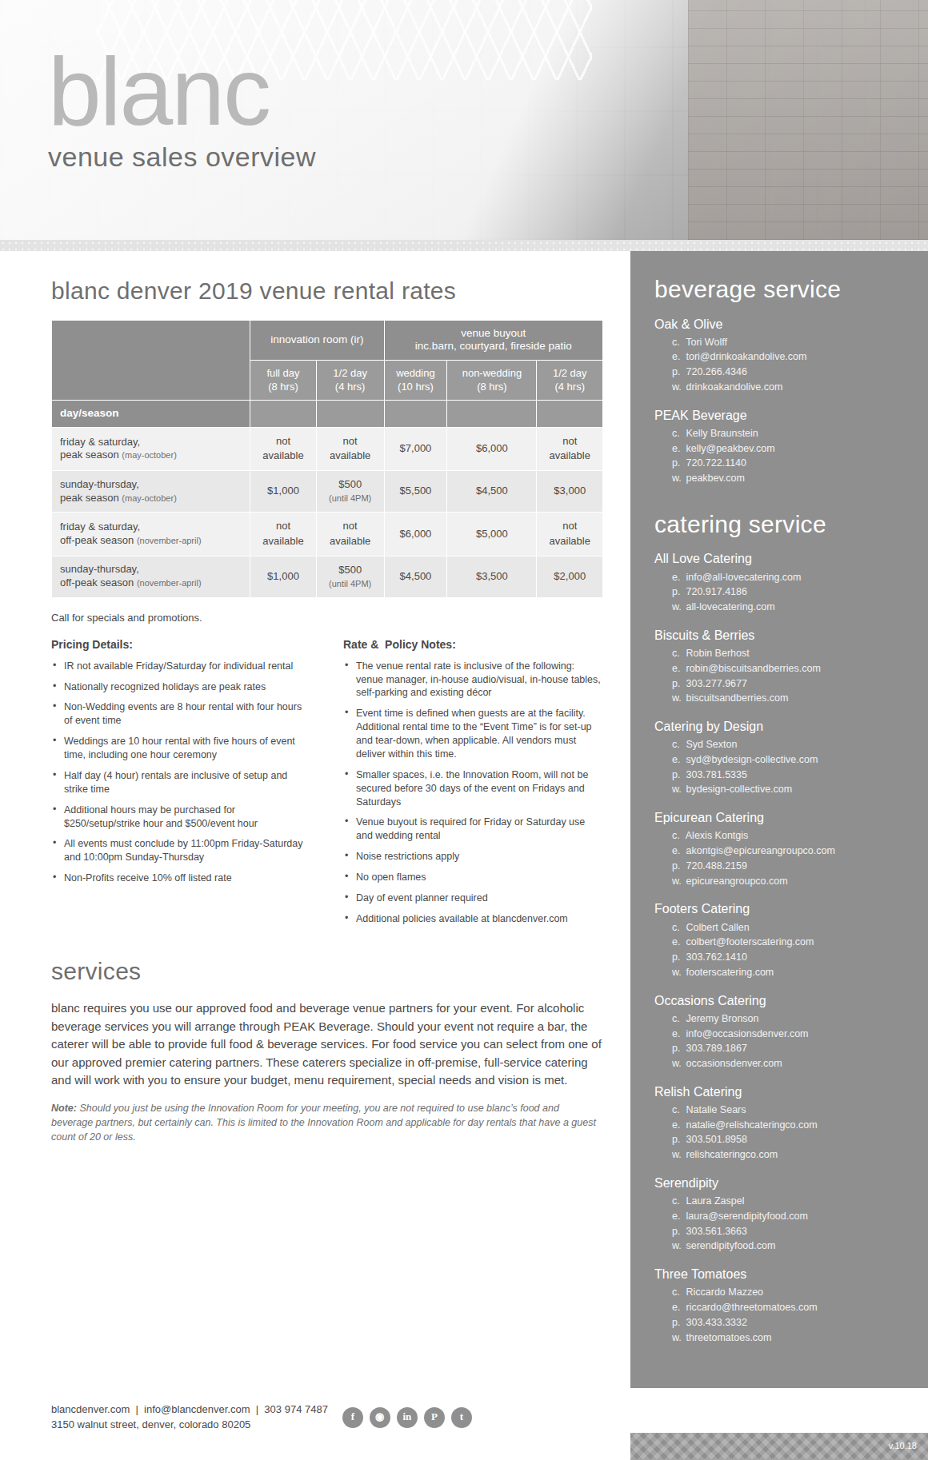blanc
venue sales overview
blanc denver 2019 venue rental rates
| | innovation room (ir) | venue buyout inc.barn, courtyard, fireside patio |
| --- | --- | --- |
| full day (8 hrs) | 1/2 day (4 hrs) | wedding (10 hrs) | non-wedding (8 hrs) | 1/2 day (4 hrs) |
| day/season | | | | | |
| friday & saturday, peak season (may-october) | not available | not available | $7,000 | $6,000 | not available |
| sunday-thursday, peak season (may-october) | $1,000 | $500 (until 4PM) | $5,500 | $4,500 | $3,000 |
| friday & saturday, off-peak season (november-april) | not available | not available | $6,000 | $5,000 | not available |
| sunday-thursday, off-peak season (november-april) | $1,000 | $500 (until 4PM) | $4,500 | $3,500 | $2,000 |
Call for specials and promotions.
Pricing Details:
IR not available Friday/Saturday for individual rental
Nationally recognized holidays are peak rates
Non-Wedding events are 8 hour rental with four hours of event time
Weddings are 10 hour rental with five hours of event time, including one hour ceremony
Half day (4 hour) rentals are inclusive of setup and strike time
Additional hours may be purchased for $250/setup/strike hour and $500/event hour
All events must conclude by 11:00pm Friday-Saturday and 10:00pm Sunday-Thursday
Non-Profits receive 10% off listed rate
Rate & Policy Notes:
The venue rental rate is inclusive of the following: venue manager, in-house audio/visual, in-house tables, self-parking and existing décor
Event time is defined when guests are at the facility. Additional rental time to the “Event Time” is for set-up and tear-down, when applicable. All vendors must deliver within this time.
Smaller spaces, i.e. the Innovation Room, will not be secured before 30 days of the event on Fridays and Saturdays
Venue buyout is required for Friday or Saturday use and wedding rental
Noise restrictions apply
No open flames
Day of event planner required
Additional policies available at blancdenver.com
services
blanc requires you use our approved food and beverage venue partners for your event. For alcoholic beverage services you will arrange through PEAK Beverage. Should your event not require a bar, the caterer will be able to provide full food & beverage services. For food service you can select from one of our approved premier catering partners. These caterers specialize in off-premise, full-service catering and will work with you to ensure your budget, menu requirement, special needs and vision is met.
Note: Should you just be using the Innovation Room for your meeting, you are not required to use blanc’s food and beverage partners, but certainly can. This is limited to the Innovation Room and applicable for day rentals that have a guest count of 20 or less.
beverage service
Oak & Olive
c. Tori Wolff
e. tori@drinkoakandolive.com
p. 720.266.4346
w. drinkoakandolive.com
PEAK Beverage
c. Kelly Braunstein
e. kelly@peakbev.com
p. 720.722.1140
w. peakbev.com
catering service
All Love Catering
e. info@all-lovecatering.com
p. 720.917.4186
w. all-lovecatering.com
Biscuits & Berries
c. Robin Berhost
e. robin@biscuitsandberries.com
p. 303.277.9677
w. biscuitsandberries.com
Catering by Design
c. Syd Sexton
e. syd@bydesign-collective.com
p. 303.781.5335
w. bydesign-collective.com
Epicurean Catering
c. Alexis Kontgis
e. akontgis@epicureangroupco.com
p. 720.488.2159
w. epicureangroupco.com
Footers Catering
c. Colbert Callen
e. colbert@footerscatering.com
p. 303.762.1410
w. footerscatering.com
Occasions Catering
c. Jeremy Bronson
e. info@occasionsdenver.com
p. 303.789.1867
w. occasionsdenver.com
Relish Catering
c. Natalie Sears
e. natalie@relishcateringco.com
p. 303.501.8958
w. relishcateringco.com
Serendipity
c. Laura Zaspel
e. laura@serendipityfood.com
p. 303.561.3663
w. serendipityfood.com
Three Tomatoes
c. Riccardo Mazzeo
e. riccardo@threetomatoes.com
p. 303.433.3332
w. threetomatoes.com
blancdenver.com | info@blancdenver.com | 303 974 7487
3150 walnut street, denver, colorado 80205
f ◉ in P t
v.10.18